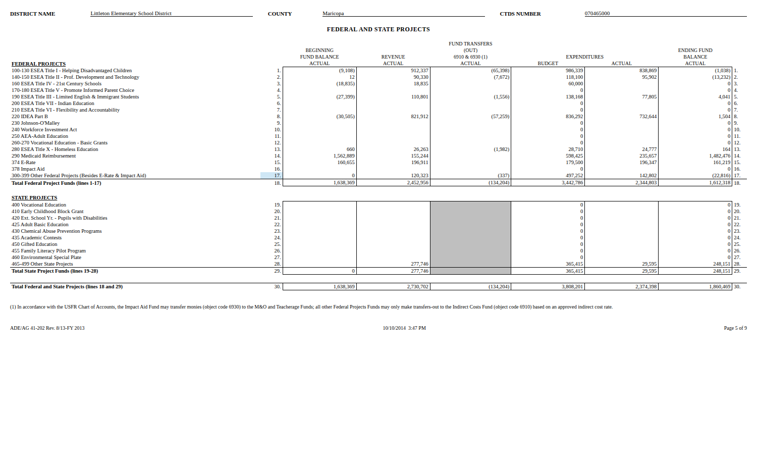| DISTRICT NAME | Littleton Elementary School District | COUNTY | Maricopa | CTDS NUMBER | 070465000 |
FEDERAL AND STATE PROJECTS
| | | | | FUND TRANSFERS | | | | |
| | | BEGINNING | | (OUT) | | | ENDING FUND | |
| | | FUND BALANCE | REVENUE | 6910 & 6930 (1) | EXPENDITURES | BALANCE | |
| FEDERAL PROJECTS | | ACTUAL | ACTUAL | ACTUAL | BUDGET | ACTUAL | ACTUAL | |
| 100-130 ESEA Title I - Helping Disadvantaged Children | 1. | (9,108) | 912,337 | (65,398) | 986,339 | 838,869 | (1,038) | 1. |
| 140-150 ESEA Title II - Prof. Development and Technology | 2. | 12 | 90,330 | (7,672) | 118,100 | 95,902 | (13,232) | 2. |
| 160 ESEA Title IV - 21st Century Schools | 3. | (18,835) | 18,835 | | 60,000 | | 0 | 3. |
| 170-180 ESEA Title V - Promote Informed Parent Choice | 4. | | | | 0 | | 0 | 4. |
| 190 ESEA Title III - Limited English & Immigrant Students | 5. | (27,399) | 110,801 | (1,556) | 138,168 | 77,805 | 4,041 | 5. |
| 200 ESEA Title VII - Indian Education | 6. | | | | 0 | | 0 | 6. |
| 210 ESEA Title VI - Flexibility and Accountability | 7. | | | | 0 | | 0 | 7. |
| 220 IDEA Part B | 8. | (30,505) | 821,912 | (57,259) | 836,292 | 732,644 | 1,504 | 8. |
| 230 Johnson-O'Malley | 9. | | | | 0 | | 0 | 9. |
| 240 Workforce Investment Act | 10. | | | | 0 | | 0 | 10. |
| 250 AEA-Adult Education | 11. | | | | 0 | | 0 | 11. |
| 260-270 Vocational Education - Basic Grants | 12. | | | | 0 | | 0 | 12. |
| 280 ESEA Title X - Homeless Education | 13. | 660 | 26,263 | (1,982) | 28,710 | 24,777 | 164 | 13. |
| 290 Medicaid Reimbursement | 14. | 1,562,889 | 155,244 | | 598,425 | 235,657 | 1,482,476 | 14. |
| 374 E-Rate | 15. | 160,655 | 196,911 | | 179,500 | 196,347 | 161,219 | 15. |
| 378 Impact Aid | 16. | | | | 0 | | 0 | 16. |
| 300-399 Other Federal Projects (Besides E-Rate & Impact Aid) | 17. | 0 | 120,323 | (337) | 497,252 | 142,802 | (22,816) | 17. |
| Total Federal Project Funds (lines 1-17) | 18. | 1,638,369 | 2,452,956 | (134,204) | 3,442,786 | 2,344,803 | 1,612,318 | 18. |
| STATE PROJECTS | | | | | | | | |
| 400 Vocational Education | 19. | | | | 0 | | 0 | 19. |
| 410 Early Childhood Block Grant | 20. | | | | 0 | | 0 | 20. |
| 420 Ext. School Yr. - Pupils with Disabilities | 21. | | | | 0 | | 0 | 21. |
| 425 Adult Basic Education | 22. | | | | 0 | | 0 | 22. |
| 430 Chemical Abuse Prevention Programs | 23. | | | | 0 | | 0 | 23. |
| 435 Academic Contests | 24. | | | | 0 | | 0 | 24. |
| 450 Gifted Education | 25. | | | | 0 | | 0 | 25. |
| 455 Family Literacy Pilot Program | 26. | | | | 0 | | 0 | 26. |
| 460 Environmental Special Plate | 27. | | | | 0 | | 0 | 27. |
| 465-499 Other State Projects | 28. | | 277,746 | | 365,415 | 29,595 | 248,151 | 28. |
| Total State Project Funds (lines 19-28) | 29. | 0 | 277,746 | | 365,415 | 29,595 | 248,151 | 29. |
| Total Federal and State Projects (lines 18 and 29) | 30. | 1,638,369 | 2,730,702 | (134,204) | 3,808,201 | 2,374,398 | 1,860,469 | 30. |
(1) In accordance with the USFR Chart of Accounts, the Impact Aid Fund may transfer monies (object code 6930) to the M&O and Teacherage Funds; all other Federal Projects Funds may only make transfers-out to the Indirect Costs Fund (object code 6910) based on an approved indirect cost rate.
ADE/AG 41-202 Rev. 8/13-FY 2013
10/10/2014 3:47 PM
Page 5 of 9